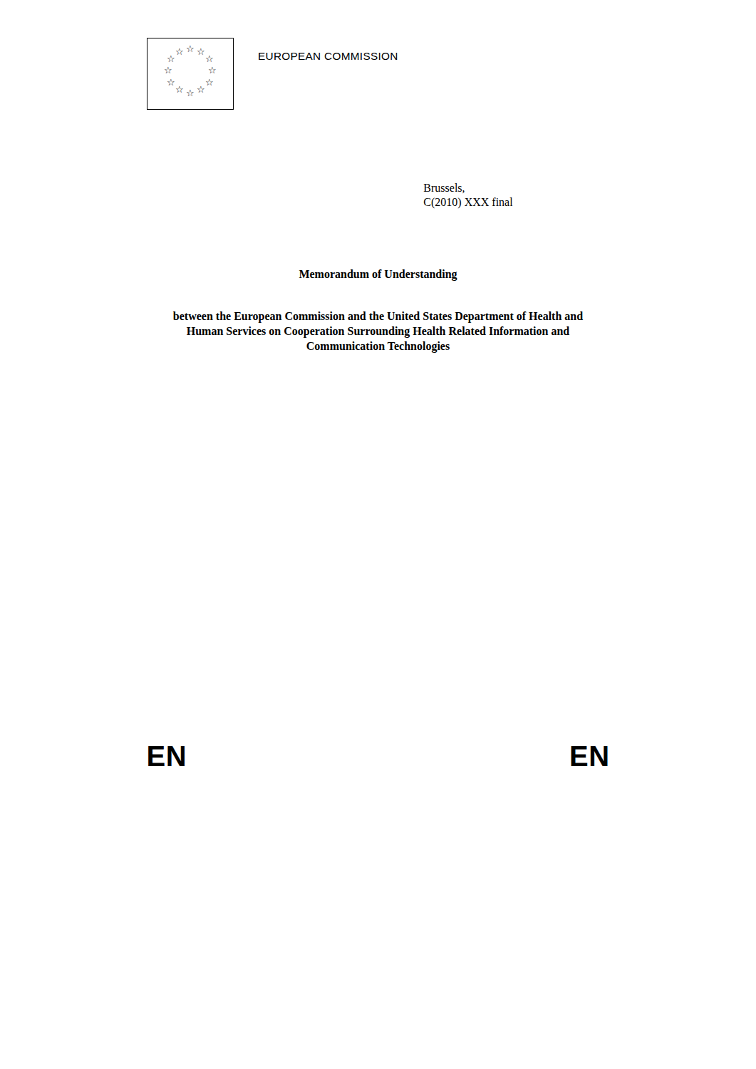☆ ☆ ☆ ☆ ☆ ☆ ☆ ☆ ☆ ☆ ☆ ☆
EUROPEAN COMMISSION
Brussels,
C(2010) XXX final
Memorandum of Understanding
between the European Commission and the United States Department of Health and Human Services on Cooperation Surrounding Health Related Information and Communication Technologies
EN
EN